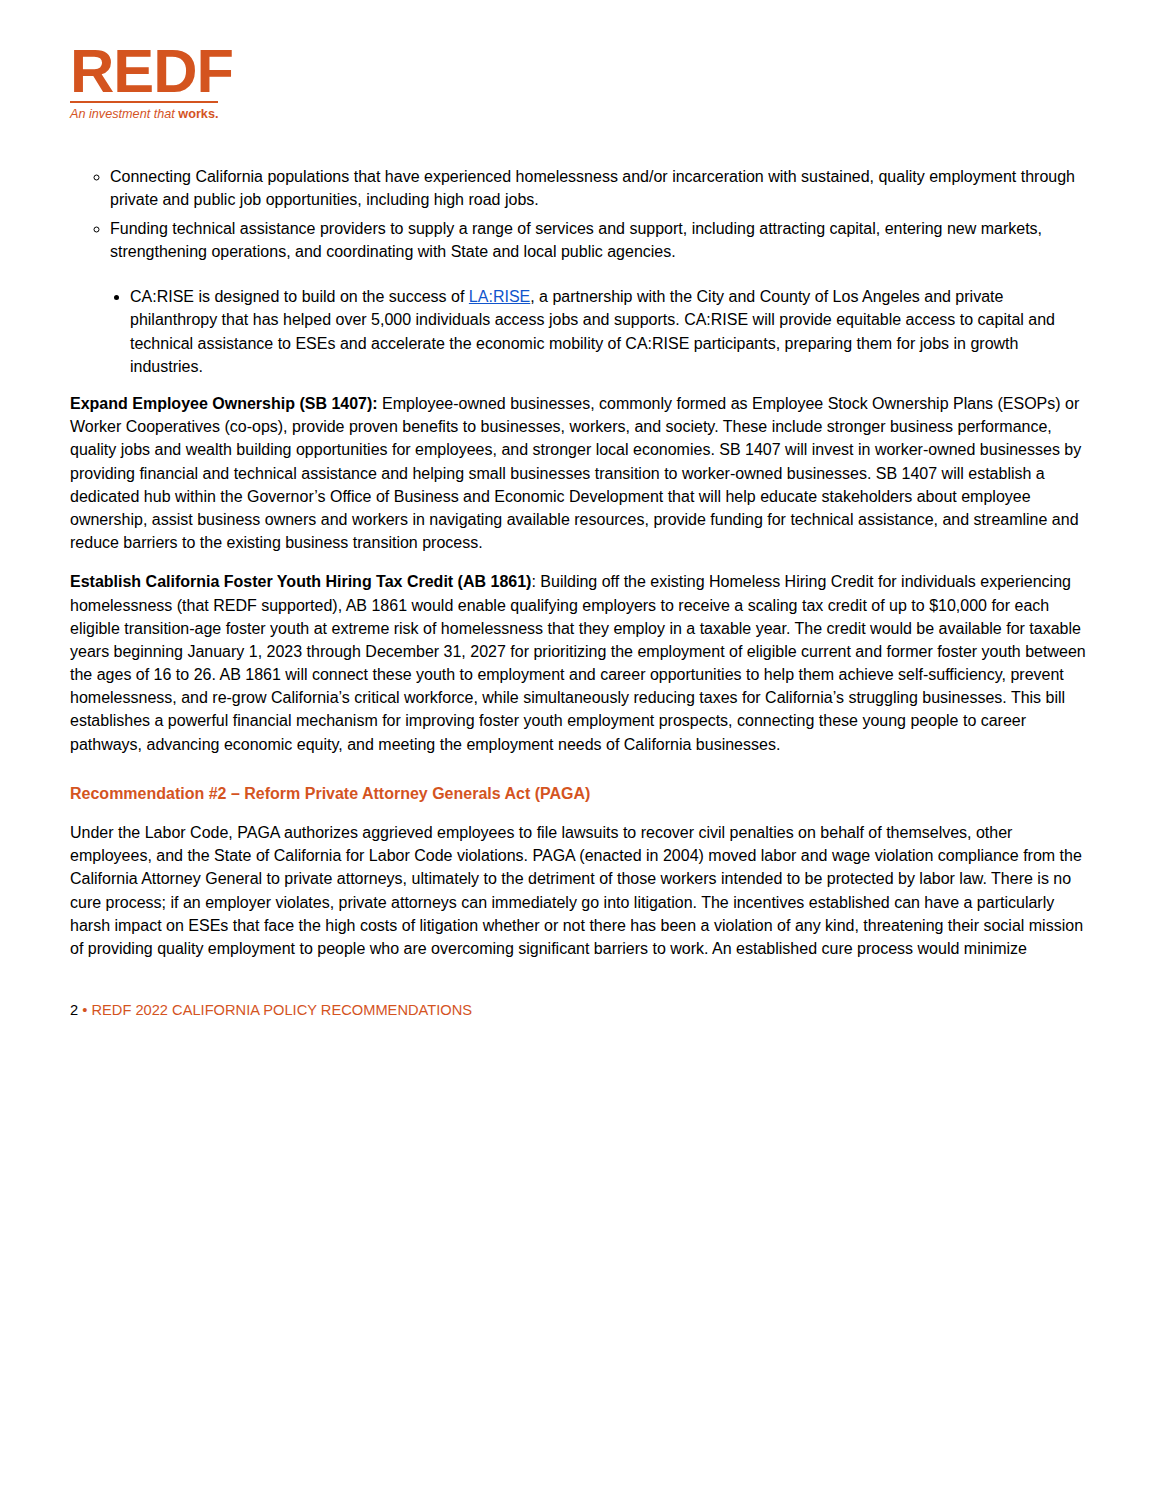REDF
An investment that works.
Connecting California populations that have experienced homelessness and/or incarceration with sustained, quality employment through private and public job opportunities, including high road jobs.
Funding technical assistance providers to supply a range of services and support, including attracting capital, entering new markets, strengthening operations, and coordinating with State and local public agencies.
CA:RISE is designed to build on the success of LA:RISE, a partnership with the City and County of Los Angeles and private philanthropy that has helped over 5,000 individuals access jobs and supports. CA:RISE will provide equitable access to capital and technical assistance to ESEs and accelerate the economic mobility of CA:RISE participants, preparing them for jobs in growth industries.
Expand Employee Ownership (SB 1407): Employee-owned businesses, commonly formed as Employee Stock Ownership Plans (ESOPs) or Worker Cooperatives (co-ops), provide proven benefits to businesses, workers, and society. These include stronger business performance, quality jobs and wealth building opportunities for employees, and stronger local economies. SB 1407 will invest in worker-owned businesses by providing financial and technical assistance and helping small businesses transition to worker-owned businesses. SB 1407 will establish a dedicated hub within the Governor’s Office of Business and Economic Development that will help educate stakeholders about employee ownership, assist business owners and workers in navigating available resources, provide funding for technical assistance, and streamline and reduce barriers to the existing business transition process.
Establish California Foster Youth Hiring Tax Credit (AB 1861): Building off the existing Homeless Hiring Credit for individuals experiencing homelessness (that REDF supported), AB 1861 would enable qualifying employers to receive a scaling tax credit of up to $10,000 for each eligible transition-age foster youth at extreme risk of homelessness that they employ in a taxable year. The credit would be available for taxable years beginning January 1, 2023 through December 31, 2027 for prioritizing the employment of eligible current and former foster youth between the ages of 16 to 26. AB 1861 will connect these youth to employment and career opportunities to help them achieve self-sufficiency, prevent homelessness, and re-grow California’s critical workforce, while simultaneously reducing taxes for California’s struggling businesses. This bill establishes a powerful financial mechanism for improving foster youth employment prospects, connecting these young people to career pathways, advancing economic equity, and meeting the employment needs of California businesses.
Recommendation #2 – Reform Private Attorney Generals Act (PAGA)
Under the Labor Code, PAGA authorizes aggrieved employees to file lawsuits to recover civil penalties on behalf of themselves, other employees, and the State of California for Labor Code violations. PAGA (enacted in 2004) moved labor and wage violation compliance from the California Attorney General to private attorneys, ultimately to the detriment of those workers intended to be protected by labor law. There is no cure process; if an employer violates, private attorneys can immediately go into litigation. The incentives established can have a particularly harsh impact on ESEs that face the high costs of litigation whether or not there has been a violation of any kind, threatening their social mission of providing quality employment to people who are overcoming significant barriers to work. An established cure process would minimize
2 • REDF 2022 CALIFORNIA POLICY RECOMMENDATIONS